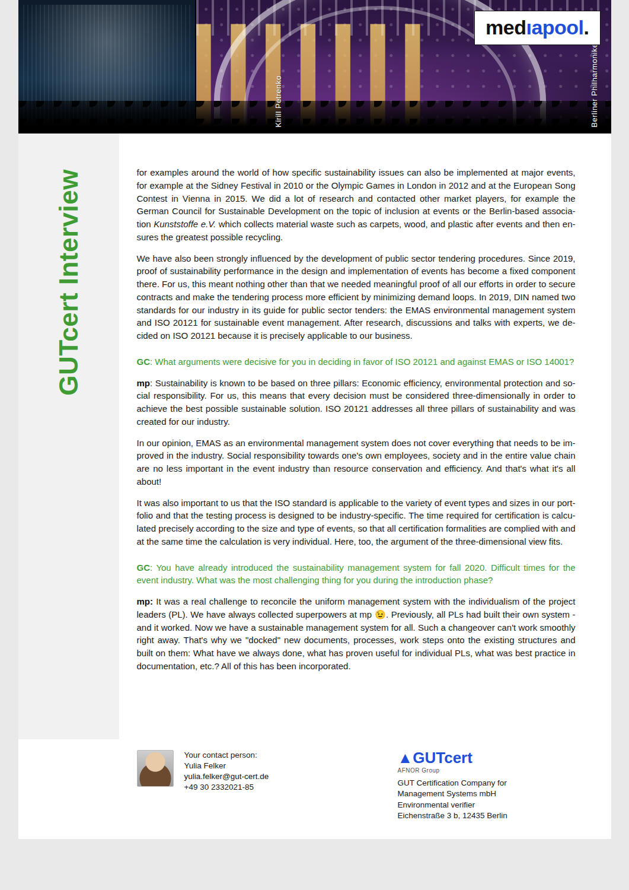Kirill Petrenko
Berliner Philharmoniker
med ıapool.
GUTcert Interview
for examples around the world of how specific sustainability issues can also be implemented at major events, for example at the Sidney Festival in 2010 or the Olympic Games in London in 2012 and at the European Song Contest in Vienna in 2015. We did a lot of research and contacted other market players, for example the German Council for Sustainable Development on the topic of inclusion at events or the Berlin-based association Kunststoffe e.V. which collects material waste such as carpets, wood, and plastic after events and then ensures the greatest possible recycling.
We have also been strongly influenced by the development of public sector tendering procedures. Since 2019, proof of sustainability performance in the design and implementation of events has become a fixed component there. For us, this meant nothing other than that we needed meaningful proof of all our efforts in order to secure contracts and make the tendering process more efficient by minimizing demand loops. In 2019, DIN named two standards for our industry in its guide for public sector tenders: the EMAS environmental management system and ISO 20121 for sustainable event management. After research, discussions and talks with experts, we decided on ISO 20121 because it is precisely applicable to our business.
GC: What arguments were decisive for you in deciding in favor of ISO 20121 and against EMAS or ISO 14001?
mp: Sustainability is known to be based on three pillars: Economic efficiency, environmental protection and social responsibility. For us, this means that every decision must be considered three-dimensionally in order to achieve the best possible sustainable solution. ISO 20121 addresses all three pillars of sustainability and was created for our industry.
In our opinion, EMAS as an environmental management system does not cover everything that needs to be improved in the industry. Social responsibility towards one's own employees, society and in the entire value chain are no less important in the event industry than resource conservation and efficiency. And that's what it's all about!
It was also important to us that the ISO standard is applicable to the variety of event types and sizes in our portfolio and that the testing process is designed to be industry-specific. The time required for certification is calculated precisely according to the size and type of events, so that all certification formalities are complied with and at the same time the calculation is very individual. Here, too, the argument of the three-dimensional view fits.
GC: You have already introduced the sustainability management system for fall 2020. Difficult times for the event industry. What was the most challenging thing for you during the introduction phase?
mp: It was a real challenge to reconcile the uniform management system with the individualism of the project leaders (PL). We have always collected superpowers at mp 😉. Previously, all PLs had built their own system - and it worked. Now we have a sustainable management system for all. Such a changeover can't work smoothly right away. That's why we "docked" new documents, processes, work steps onto the existing structures and built on them: What have we always done, what has proven useful for individual PLs, what was best practice in documentation, etc.? All of this has been incorporated.
Your contact person:
Yulia Felker
yulia.felker@gut-cert.de
+49 30 2332021-85
▲GUTcert
AFNOR Group
GUT Certification Company for
Management Systems mbH
Environmental verifier
Eichenstraße 3 b, 12435 Berlin